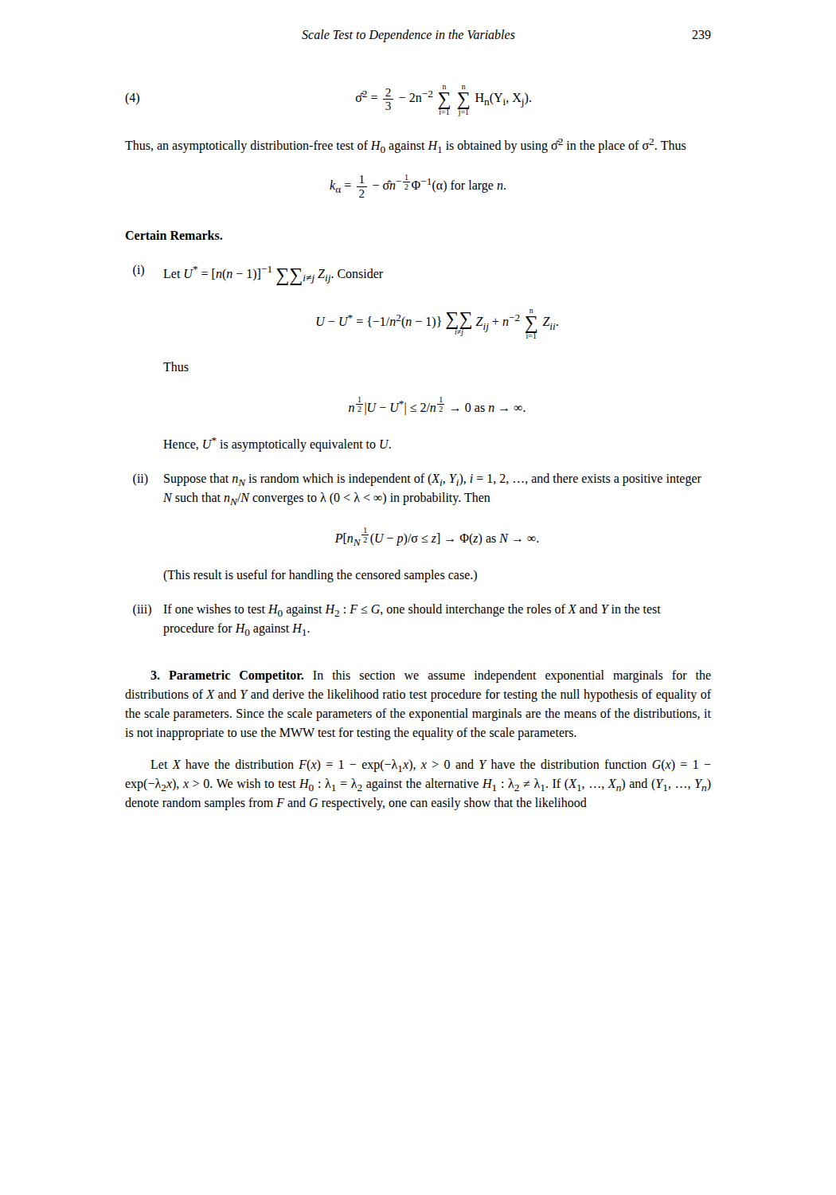Scale Test to Dependence in the Variables 239
(4)
σ̂2 = 23 − 2n−2 n∑i=1 n∑j=1 Hn(Yi, Xj).
Thus, an asymptotically distribution-free test of H0 against H1 is obtained by using σ̂2 in the place of σ2. Thus
kα = 12 − σ̂n−12Φ−1(α) for large n.
Certain Remarks.
(i) Let U* = [n(n − 1)]−1 ∑∑i≠j Zij. Consider
U − U* = {−1/n2(n − 1)} ∑∑i≠j Zij + n−2 n∑i=1 Zii.
Thus
n12|U − U*| ≤ 2/n12 → 0 as n → ∞.
Hence, U* is asymptotically equivalent to U.
(ii) Suppose that nN is random which is independent of (Xi, Yi), i = 1, 2, …, and there exists a positive integer N such that nN/N converges to λ (0 < λ < ∞) in probability. Then
P[nN12(U − p)/σ ≤ z] → Φ(z) as N → ∞.
(This result is useful for handling the censored samples case.)
(iii) If one wishes to test H0 against H2 : F ≤ G, one should interchange the roles of X and Y in the test procedure for H0 against H1.
3. Parametric Competitor. In this section we assume independent exponential marginals for the distributions of X and Y and derive the likelihood ratio test procedure for testing the null hypothesis of equality of the scale parameters. Since the scale parameters of the exponential marginals are the means of the distributions, it is not inappropriate to use the MWW test for testing the equality of the scale parameters.
Let X have the distribution F(x) = 1 − exp(−λ1x), x > 0 and Y have the distribution function G(x) = 1 − exp(−λ2x), x > 0. We wish to test H0 : λ1 = λ2 against the alternative H1 : λ2 ≠ λ1. If (X1, …, Xn) and (Y1, …, Yn) denote random samples from F and G respectively, one can easily show that the likelihood